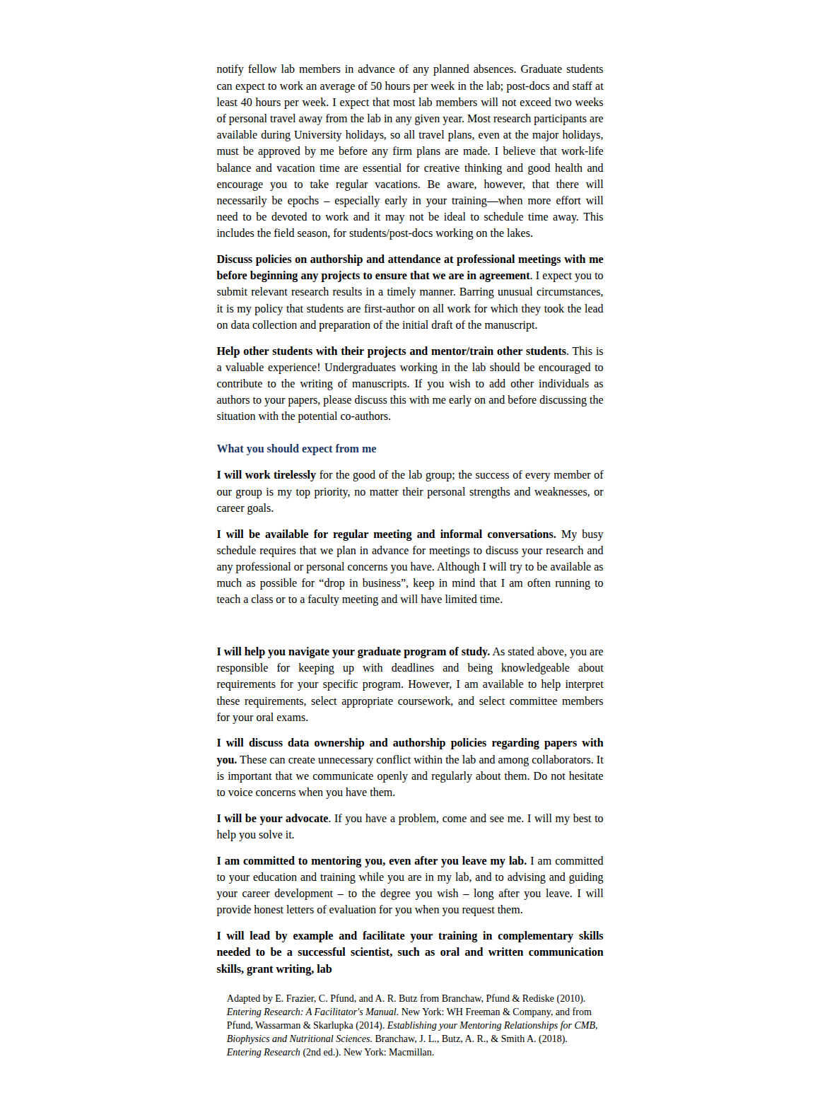notify fellow lab members in advance of any planned absences. Graduate students can expect to work an average of 50 hours per week in the lab; post-docs and staff at least 40 hours per week. I expect that most lab members will not exceed two weeks of personal travel away from the lab in any given year. Most research participants are available during University holidays, so all travel plans, even at the major holidays, must be approved by me before any firm plans are made. I believe that work-life balance and vacation time are essential for creative thinking and good health and encourage you to take regular vacations. Be aware, however, that there will necessarily be epochs – especially early in your training—when more effort will need to be devoted to work and it may not be ideal to schedule time away. This includes the field season, for students/post-docs working on the lakes.
Discuss policies on authorship and attendance at professional meetings with me before beginning any projects to ensure that we are in agreement. I expect you to submit relevant research results in a timely manner. Barring unusual circumstances, it is my policy that students are first-author on all work for which they took the lead on data collection and preparation of the initial draft of the manuscript.
Help other students with their projects and mentor/train other students. This is a valuable experience! Undergraduates working in the lab should be encouraged to contribute to the writing of manuscripts. If you wish to add other individuals as authors to your papers, please discuss this with me early on and before discussing the situation with the potential co-authors.
What you should expect from me
I will work tirelessly for the good of the lab group; the success of every member of our group is my top priority, no matter their personal strengths and weaknesses, or career goals.
I will be available for regular meeting and informal conversations. My busy schedule requires that we plan in advance for meetings to discuss your research and any professional or personal concerns you have. Although I will try to be available as much as possible for “drop in business”, keep in mind that I am often running to teach a class or to a faculty meeting and will have limited time.
I will help you navigate your graduate program of study. As stated above, you are responsible for keeping up with deadlines and being knowledgeable about requirements for your specific program. However, I am available to help interpret these requirements, select appropriate coursework, and select committee members for your oral exams.
I will discuss data ownership and authorship policies regarding papers with you. These can create unnecessary conflict within the lab and among collaborators. It is important that we communicate openly and regularly about them. Do not hesitate to voice concerns when you have them.
I will be your advocate. If you have a problem, come and see me. I will my best to help you solve it.
I am committed to mentoring you, even after you leave my lab. I am committed to your education and training while you are in my lab, and to advising and guiding your career development – to the degree you wish – long after you leave. I will provide honest letters of evaluation for you when you request them.
I will lead by example and facilitate your training in complementary skills needed to be a successful scientist, such as oral and written communication skills, grant writing, lab
Adapted by E. Frazier, C. Pfund, and A. R. Butz from Branchaw, Pfund & Rediske (2010). Entering Research: A Facilitator's Manual. New York: WH Freeman & Company, and from Pfund, Wassarman & Skarlupka (2014). Establishing your Mentoring Relationships for CMB, Biophysics and Nutritional Sciences. Branchaw, J. L., Butz, A. R., & Smith A. (2018). Entering Research (2nd ed.). New York: Macmillan.